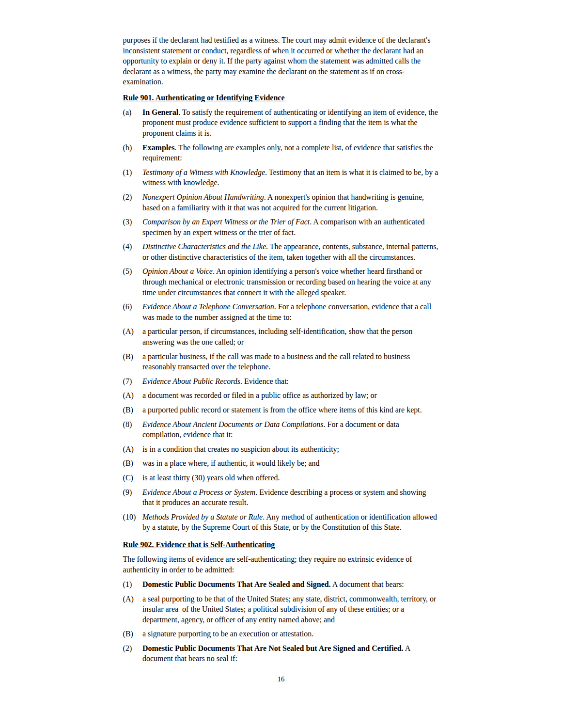purposes if the declarant had testified as a witness. The court may admit evidence of the declarant's inconsistent statement or conduct, regardless of when it occurred or whether the declarant had an opportunity to explain or deny it. If the party against whom the statement was admitted calls the declarant as a witness, the party may examine the declarant on the statement as if on cross-examination.
Rule 901. Authenticating or Identifying Evidence
| (a) | In General . To satisfy the requirement of authenticating or identifying an item of evidence, the proponent must produce evidence sufficient to support a finding that the item is what the proponent claims it is. |
| (b) | Examples . The following are examples only, not a complete list, of evidence that satisfies the requirement: |
| (1) | Testimony of a Witness with Knowledge . Testimony that an item is what it is claimed to be, by a witness with knowledge. |
| (2) | Nonexpert Opinion About Handwriting . A nonexpert's opinion that handwriting is genuine, based on a familiarity with it that was not acquired for the current litigation. |
| (3) | Comparison by an Expert Witness or the Trier of Fact . A comparison with an authenticated specimen by an expert witness or the trier of fact. |
| (4) | Distinctive Characteristics and the Like . The appearance, contents, substance, internal patterns, or other distinctive characteristics of the item, taken together with all the circumstances. |
| (5) | Opinion About a Voice . An opinion identifying a person's voice whether heard firsthand or through mechanical or electronic transmission or recording based on hearing the voice at any time under circumstances that connect it with the alleged speaker. |
| (6) | Evidence About a Telephone Conversation . For a telephone conversation, evidence that a call was made to the number assigned at the time to: |
| (A) | a particular person, if circumstances, including self-identification, show that the person answering was the one called; or |
| (B) | a particular business, if the call was made to a business and the call related to business reasonably transacted over the telephone. |
| (7) | Evidence About Public Records . Evidence that: |
| (A) | a document was recorded or filed in a public office as authorized by law; or |
| (B) | a purported public record or statement is from the office where items of this kind are kept. |
| (8) | Evidence About Ancient Documents or Data Compilations . For a document or data compilation, evidence that it: |
| (A) | is in a condition that creates no suspicion about its authenticity; |
| (B) | was in a place where, if authentic, it would likely be; and |
| (C) | is at least thirty (30) years old when offered. |
| (9) | Evidence About a Process or System . Evidence describing a process or system and showing that it produces an accurate result. |
| (10) | Methods Provided by a Statute or Rule . Any method of authentication or identification allowed by a statute, by the Supreme Court of this State, or by the Constitution of this State. |
Rule 902. Evidence that is Self-Authenticating
The following items of evidence are self-authenticating; they require no extrinsic evidence of authenticity in order to be admitted:
| (1) | Domestic Public Documents That Are Sealed and Signed. A document that bears: |
| (A) | a seal purporting to be that of the United States; any state, district, commonwealth, territory, or insular area of the United States; a political subdivision of any of these entities; or a department, agency, or officer of any entity named above; and |
| (B) | a signature purporting to be an execution or attestation. |
| (2) | Domestic Public Documents That Are Not Sealed but Are Signed and Certified. A document that bears no seal if: |
16